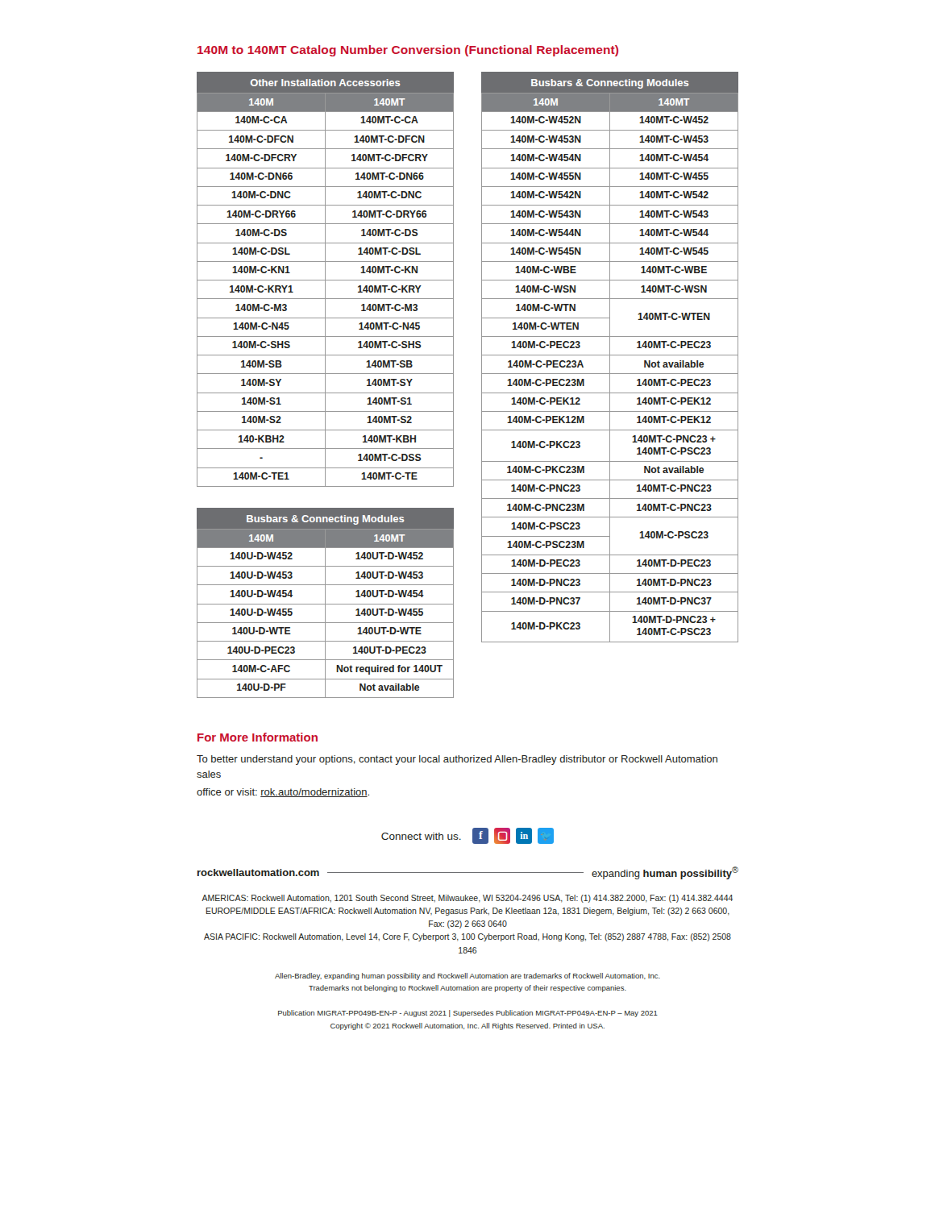140M to 140MT Catalog Number Conversion (Functional Replacement)
Other Installation Accessories
| 140M | 140MT |
| --- | --- |
| 140M-C-CA | 140MT-C-CA |
| 140M-C-DFCN | 140MT-C-DFCN |
| 140M-C-DFCRY | 140MT-C-DFCRY |
| 140M-C-DN66 | 140MT-C-DN66 |
| 140M-C-DNC | 140MT-C-DNC |
| 140M-C-DRY66 | 140MT-C-DRY66 |
| 140M-C-DS | 140MT-C-DS |
| 140M-C-DSL | 140MT-C-DSL |
| 140M-C-KN1 | 140MT-C-KN |
| 140M-C-KRY1 | 140MT-C-KRY |
| 140M-C-M3 | 140MT-C-M3 |
| 140M-C-N45 | 140MT-C-N45 |
| 140M-C-SHS | 140MT-C-SHS |
| 140M-SB | 140MT-SB |
| 140M-SY | 140MT-SY |
| 140M-S1 | 140MT-S1 |
| 140M-S2 | 140MT-S2 |
| 140-KBH2 | 140MT-KBH |
| - | 140MT-C-DSS |
| 140M-C-TE1 | 140MT-C-TE |
Busbars & Connecting Modules
| 140M | 140MT |
| --- | --- |
| 140U-D-W452 | 140UT-D-W452 |
| 140U-D-W453 | 140UT-D-W453 |
| 140U-D-W454 | 140UT-D-W454 |
| 140U-D-W455 | 140UT-D-W455 |
| 140U-D-WTE | 140UT-D-WTE |
| 140U-D-PEC23 | 140UT-D-PEC23 |
| 140M-C-AFC | Not required for 140UT |
| 140U-D-PF | Not available |
Busbars & Connecting Modules
| 140M | 140MT |
| --- | --- |
| 140M-C-W452N | 140MT-C-W452 |
| 140M-C-W453N | 140MT-C-W453 |
| 140M-C-W454N | 140MT-C-W454 |
| 140M-C-W455N | 140MT-C-W455 |
| 140M-C-W542N | 140MT-C-W542 |
| 140M-C-W543N | 140MT-C-W543 |
| 140M-C-W544N | 140MT-C-W544 |
| 140M-C-W545N | 140MT-C-W545 |
| 140M-C-WBE | 140MT-C-WBE |
| 140M-C-WSN | 140MT-C-WSN |
| 140M-C-WTN | 140MT-C-WTEN |
| 140M-C-WTEN |
| 140M-C-PEC23 | 140MT-C-PEC23 |
| 140M-C-PEC23A | Not available |
| 140M-C-PEC23M | 140MT-C-PEC23 |
| 140M-C-PEK12 | 140MT-C-PEK12 |
| 140M-C-PEK12M | 140MT-C-PEK12 |
| 140M-C-PKC23 | 140MT-C-PNC23 + 140MT-C-PSC23 |
| 140M-C-PKC23M | Not available |
| 140M-C-PNC23 | 140MT-C-PNC23 |
| 140M-C-PNC23M | 140MT-C-PNC23 |
| 140M-C-PSC23 | 140M-C-PSC23 |
| 140M-C-PSC23M |
| 140M-D-PEC23 | 140MT-D-PEC23 |
| 140M-D-PNC23 | 140MT-D-PNC23 |
| 140M-D-PNC37 | 140MT-D-PNC37 |
| 140M-D-PKC23 | 140MT-D-PNC23 + 140MT-C-PSC23 |
For More Information
To better understand your options, contact your local authorized Allen-Bradley distributor or Rockwell Automation sales
office or visit: rok.auto/modernization.
Connect with us. f ▢ in 🐦
rockwellautomation.com expanding human possibility®
AMERICAS: Rockwell Automation, 1201 South Second Street, Milwaukee, WI 53204-2496 USA, Tel: (1) 414.382.2000, Fax: (1) 414.382.4444
EUROPE/MIDDLE EAST/AFRICA: Rockwell Automation NV, Pegasus Park, De Kleetlaan 12a, 1831 Diegem, Belgium, Tel: (32) 2 663 0600, Fax: (32) 2 663 0640
ASIA PACIFIC: Rockwell Automation, Level 14, Core F, Cyberport 3, 100 Cyberport Road, Hong Kong, Tel: (852) 2887 4788, Fax: (852) 2508 1846
Allen-Bradley, expanding human possibility and Rockwell Automation are trademarks of Rockwell Automation, Inc.
Trademarks not belonging to Rockwell Automation are property of their respective companies.
Publication MIGRAT-PP049B-EN-P - August 2021 | Supersedes Publication MIGRAT-PP049A-EN-P – May 2021
Copyright © 2021 Rockwell Automation, Inc. All Rights Reserved. Printed in USA.